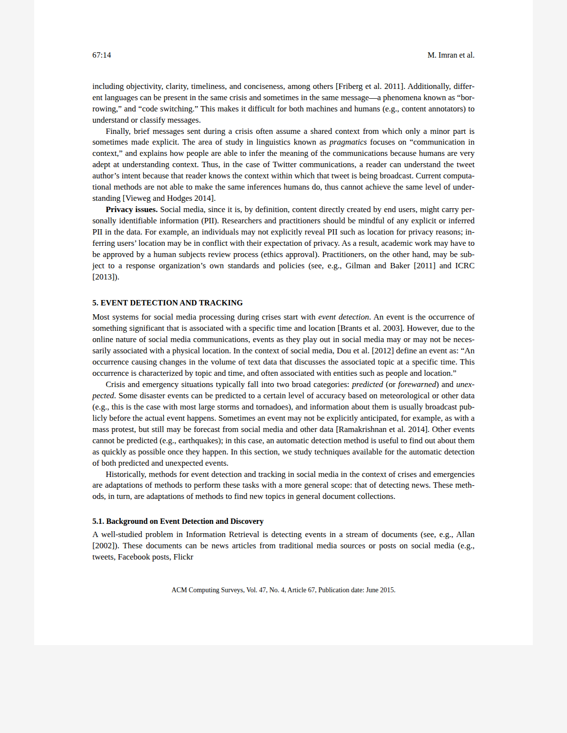67:14 M. Imran et al.
including objectivity, clarity, timeliness, and conciseness, among others [Friberg et al. 2011]. Additionally, different languages can be present in the same crisis and sometimes in the same message—a phenomena known as “borrowing,” and “code switching.” This makes it difficult for both machines and humans (e.g., content annotators) to understand or classify messages.
Finally, brief messages sent during a crisis often assume a shared context from which only a minor part is sometimes made explicit. The area of study in linguistics known as pragmatics focuses on “communication in context,” and explains how people are able to infer the meaning of the communications because humans are very adept at understanding context. Thus, in the case of Twitter communications, a reader can understand the tweet author’s intent because that reader knows the context within which that tweet is being broadcast. Current computational methods are not able to make the same inferences humans do, thus cannot achieve the same level of understanding [Vieweg and Hodges 2014].
Privacy issues. Social media, since it is, by definition, content directly created by end users, might carry personally identifiable information (PII). Researchers and practitioners should be mindful of any explicit or inferred PII in the data. For example, an individuals may not explicitly reveal PII such as location for privacy reasons; inferring users’ location may be in conflict with their expectation of privacy. As a result, academic work may have to be approved by a human subjects review process (ethics approval). Practitioners, on the other hand, may be subject to a response organization’s own standards and policies (see, e.g., Gilman and Baker [2011] and ICRC [2013]).
5. Event Detection and Tracking
Most systems for social media processing during crises start with event detection. An event is the occurrence of something significant that is associated with a specific time and location [Brants et al. 2003]. However, due to the online nature of social media communications, events as they play out in social media may or may not be necessarily associated with a physical location. In the context of social media, Dou et al. [2012] define an event as: “An occurrence causing changes in the volume of text data that discusses the associated topic at a specific time. This occurrence is characterized by topic and time, and often associated with entities such as people and location.”
Crisis and emergency situations typically fall into two broad categories: predicted (or forewarned) and unexpected. Some disaster events can be predicted to a certain level of accuracy based on meteorological or other data (e.g., this is the case with most large storms and tornadoes), and information about them is usually broadcast publicly before the actual event happens. Sometimes an event may not be explicitly anticipated, for example, as with a mass protest, but still may be forecast from social media and other data [Ramakrishnan et al. 2014]. Other events cannot be predicted (e.g., earthquakes); in this case, an automatic detection method is useful to find out about them as quickly as possible once they happen. In this section, we study techniques available for the automatic detection of both predicted and unexpected events.
Historically, methods for event detection and tracking in social media in the context of crises and emergencies are adaptations of methods to perform these tasks with a more general scope: that of detecting news. These methods, in turn, are adaptations of methods to find new topics in general document collections.
5.1. Background on Event Detection and Discovery
A well-studied problem in Information Retrieval is detecting events in a stream of documents (see, e.g., Allan [2002]). These documents can be news articles from traditional media sources or posts on social media (e.g., tweets, Facebook posts, Flickr
ACM Computing Surveys, Vol. 47, No. 4, Article 67, Publication date: June 2015.